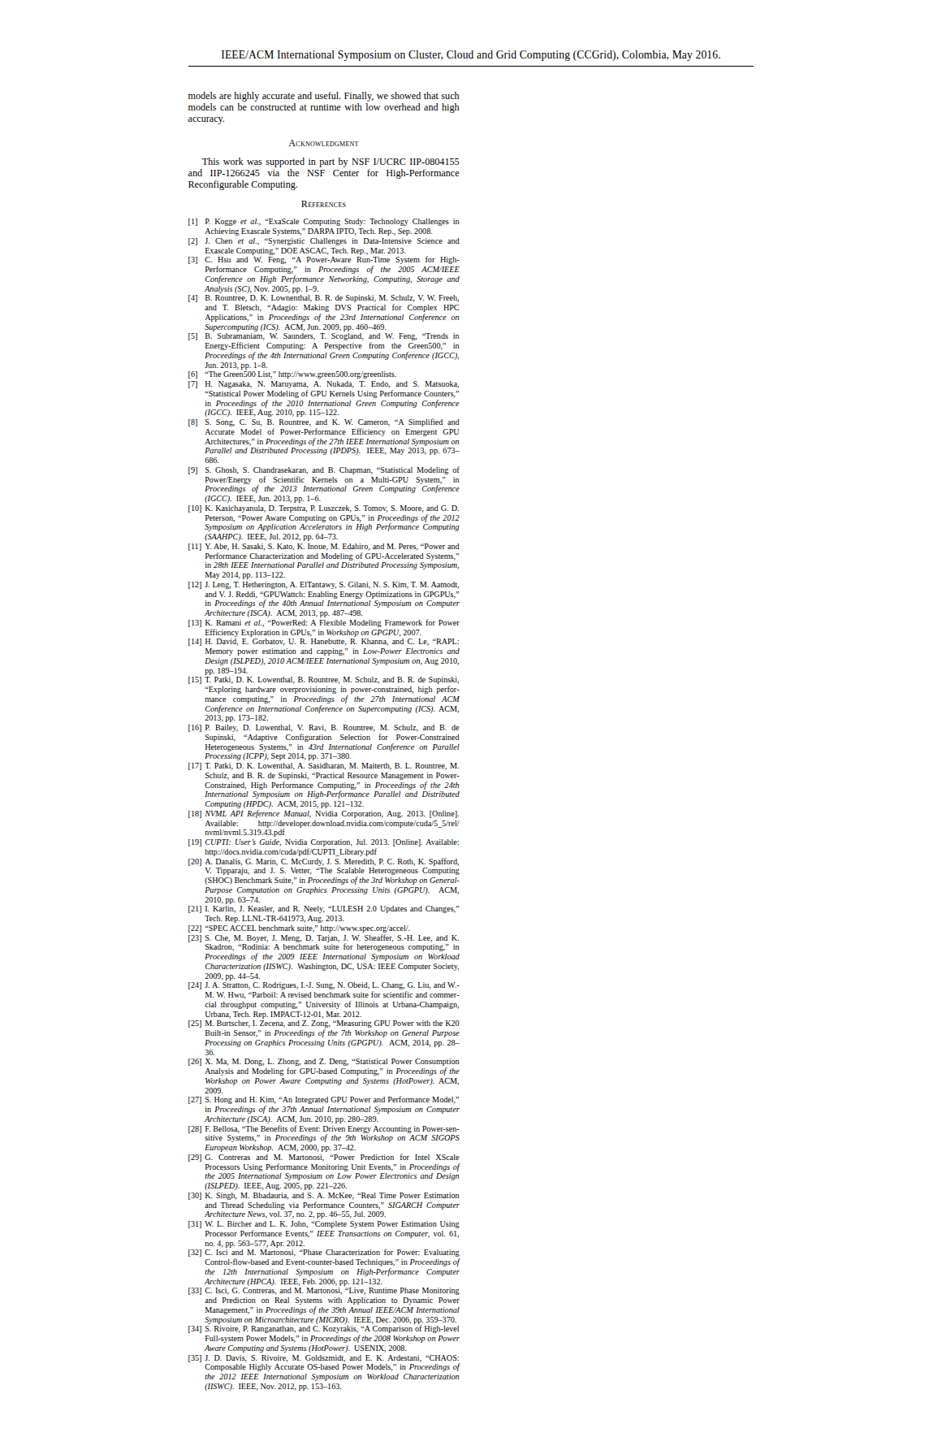IEEE/ACM International Symposium on Cluster, Cloud and Grid Computing (CCGrid), Colombia, May 2016.
models are highly accurate and useful. Finally, we showed that such models can be constructed at runtime with low overhead and high accuracy.
Acknowledgment
This work was supported in part by NSF I/UCRC IIP-0804155 and IIP-1266245 via the NSF Center for High-Performance Reconfigurable Computing.
References
[1] P. Kogge et al., “ExaScale Computing Study: Technology Challenges in Achieving Exascale Systems,” DARPA IPTO, Tech. Rep., Sep. 2008.
[2] J. Chen et al., “Synergistic Challenges in Data-Intensive Science and Exascale Computing,” DOE ASCAC, Tech. Rep., Mar. 2013.
[3] C. Hsu and W. Feng, “A Power-Aware Run-Time System for High-Performance Computing,” in Proceedings of the 2005 ACM/IEEE Conference on High Performance Networking, Computing, Storage and Analysis (SC), Nov. 2005, pp. 1–9.
[4] B. Rountree, D. K. Lownenthal, B. R. de Supinski, M. Schulz, V. W. Freeh, and T. Bletsch, “Adagio: Making DVS Practical for Complex HPC Applications,” in Proceedings of the 23rd International Conference on Supercomputing (ICS). ACM, Jun. 2009, pp. 460–469.
[5] B. Subramaniam, W. Saunders, T. Scogland, and W. Feng, “Trends in Energy-Efficient Computing: A Perspective from the Green500,” in Proceedings of the 4th International Green Computing Conference (IGCC), Jun. 2013, pp. 1–8.
[6]“The Green500 List,” http://www.green500.org/greenlists.
[7] H. Nagasaka, N. Maruyama, A. Nukada, T. Endo, and S. Matsuoka, “Statistical Power Modeling of GPU Kernels Using Performance Counters,” in Proceedings of the 2010 International Green Computing Conference (IGCC). IEEE, Aug. 2010, pp. 115–122.
[8] S. Song, C. Su, B. Rountree, and K. W. Cameron, “A Simplified and Accurate Model of Power-Performance Efficiency on Emergent GPU Architectures,” in Proceedings of the 27th IEEE International Symposium on Parallel and Distributed Processing (IPDPS). IEEE, May 2013, pp. 673–686.
[9] S. Ghosh, S. Chandrasekaran, and B. Chapman, “Statistical Modeling of Power/Energy of Scientific Kernels on a Multi-GPU System,” in Proceedings of the 2013 International Green Computing Conference (IGCC). IEEE, Jun. 2013, pp. 1–6.
[10] K. Kasichayanula, D. Terpstra, P. Luszczek, S. Tomov, S. Moore, and G. D. Peterson, “Power Aware Computing on GPUs,” in Proceedings of the 2012 Symposium on Application Accelerators in High Performance Computing (SAAHPC). IEEE, Jul. 2012, pp. 64–73.
[11] Y. Abe, H. Sasaki, S. Kato, K. Inoue, M. Edahiro, and M. Peres, “Power and Performance Characterization and Modeling of GPU-Accelerated Systems,” in 28th IEEE International Parallel and Distributed Processing Symposium, May 2014, pp. 113–122.
[12] J. Leng, T. Hetherington, A. ElTantawy, S. Gilani, N. S. Kim, T. M. Aamodt, and V. J. Reddi, “GPUWattch: Enabling Energy Optimizations in GPGPUs,” in Proceedings of the 40th Annual International Symposium on Computer Architecture (ISCA). ACM, 2013, pp. 487–498.
[13] K. Ramani et al., “PowerRed: A Flexible Modeling Framework for Power Efficiency Exploration in GPUs,” in Workshop on GPGPU, 2007.
[14] H. David, E. Gorbatov, U. R. Hanebutte, R. Khanna, and C. Le, “RAPL: Memory power estimation and capping,” in Low-Power Electronics and Design (ISLPED), 2010 ACM/IEEE International Symposium on, Aug 2010, pp. 189–194.
[15] T. Patki, D. K. Lowenthal, B. Rountree, M. Schulz, and B. R. de Supinski, “Exploring hardware overprovisioning in power-constrained, high performance computing,” in Proceedings of the 27th International ACM Conference on International Conference on Supercomputing (ICS). ACM, 2013, pp. 173–182.
[16] P. Bailey, D. Lowenthal, V. Ravi, B. Rountree, M. Schulz, and B. de Supinski, “Adaptive Configuration Selection for Power-Constrained Heterogeneous Systems,” in 43rd International Conference on Parallel Processing (ICPP), Sept 2014, pp. 371–380.
[17] T. Patki, D. K. Lowenthal, A. Sasidharan, M. Maiterth, B. L. Rountree, M. Schulz, and B. R. de Supinski, “Practical Resource Management in Power-Constrained, High Performance Computing,” in Proceedings of the 24th International Symposium on High-Performance Parallel and Distributed Computing (HPDC). ACM, 2015, pp. 121–132.
[18] NVML API Reference Manual, Nvidia Corporation, Aug. 2013. [Online]. Available: http://developer.download.nvidia.com/compute/cuda/5_5/rel/ nvml/nvml.5.319.43.pdf
[19] CUPTI: User’s Guide, Nvidia Corporation, Jul. 2013. [Online]. Available: http://docs.nvidia.com/cuda/pdf/CUPTI_Library.pdf
[20] A. Danalis, G. Marin, C. McCurdy, J. S. Meredith, P. C. Roth, K. Spafford, V. Tipparaju, and J. S. Vetter, “The Scalable Heterogeneous Computing (SHOC) Benchmark Suite,” in Proceedings of the 3rd Workshop on General-Purpose Computation on Graphics Processing Units (GPGPU). ACM, 2010, pp. 63–74.
[21] I. Karlin, J. Keasler, and R. Neely, “LULESH 2.0 Updates and Changes,” Tech. Rep. LLNL-TR-641973, Aug. 2013.
[22]“SPEC ACCEL benchmark suite,” http://www.spec.org/accel/.
[23] S. Che, M. Boyer, J. Meng, D. Tarjan, J. W. Sheaffer, S.-H. Lee, and K. Skadron, “Rodinia: A benchmark suite for heterogeneous computing,” in Proceedings of the 2009 IEEE International Symposium on Workload Characterization (IISWC). Washington, DC, USA: IEEE Computer Society, 2009, pp. 44–54.
[24] J. A. Stratton, C. Rodrigues, I.-J. Sung, N. Obeid, L. Chang, G. Liu, and W.-M. W. Hwu, “Parboil: A revised benchmark suite for scientific and commercial throughput computing,” University of Illinois at Urbana-Champaign, Urbana, Tech. Rep. IMPACT-12-01, Mar. 2012.
[25] M. Burtscher, I. Zecena, and Z. Zong, “Measuring GPU Power with the K20 Built-in Sensor,” in Proceedings of the 7th Workshop on General Purpose Processing on Graphics Processing Units (GPGPU). ACM, 2014, pp. 28–36.
[26] X. Ma, M. Dong, L. Zhong, and Z. Deng, “Statistical Power Consumption Analysis and Modeling for GPU-based Computing,” in Proceedings of the Workshop on Power Aware Computing and Systems (HotPower). ACM, 2009.
[27] S. Hong and H. Kim, “An Integrated GPU Power and Performance Model,” in Proceedings of the 37th Annual International Symposium on Computer Architecture (ISCA). ACM, Jun. 2010, pp. 280–289.
[28] F. Bellosa, “The Benefits of Event: Driven Energy Accounting in Power-sensitive Systems,” in Proceedings of the 9th Workshop on ACM SIGOPS European Workshop. ACM, 2000, pp. 37–42.
[29] G. Contreras and M. Martonosi, “Power Prediction for Intel XScale Processors Using Performance Monitoring Unit Events,” in Proceedings of the 2005 International Symposium on Low Power Electronics and Design (ISLPED). IEEE, Aug. 2005, pp. 221–226.
[30] K. Singh, M. Bhadauria, and S. A. McKee, “Real Time Power Estimation and Thread Scheduling via Performance Counters,” SIGARCH Computer Architecture News, vol. 37, no. 2, pp. 46–55, Jul. 2009.
[31] W. L. Bircher and L. K. John, “Complete System Power Estimation Using Processor Performance Events,” IEEE Transactions on Computer, vol. 61, no. 4, pp. 563–577, Apr. 2012.
[32] C. Isci and M. Martonosi, “Phase Characterization for Power: Evaluating Control-flow-based and Event-counter-based Techniques,” in Proceedings of the 12th International Symposium on High-Performance Computer Architecture (HPCA). IEEE, Feb. 2006, pp. 121–132.
[33] C. Isci, G. Contreras, and M. Martonosi, “Live, Runtime Phase Monitoring and Prediction on Real Systems with Application to Dynamic Power Management,” in Proceedings of the 39th Annual IEEE/ACM International Symposium on Microarchitecture (MICRO). IEEE, Dec. 2006, pp. 359–370.
[34] S. Rivoire, P. Ranganathan, and C. Kozyrakis, “A Comparison of High-level Full-system Power Models,” in Proceedings of the 2008 Workshop on Power Aware Computing and Systems (HotPower). USENIX, 2008.
[35] J. D. Davis, S. Rivoire, M. Goldszmidt, and E. K. Ardestani, “CHAOS: Composable Highly Accurate OS-based Power Models,” in Proceedings of the 2012 IEEE International Symposium on Workload Characterization (IISWC). IEEE, Nov. 2012, pp. 153–163.